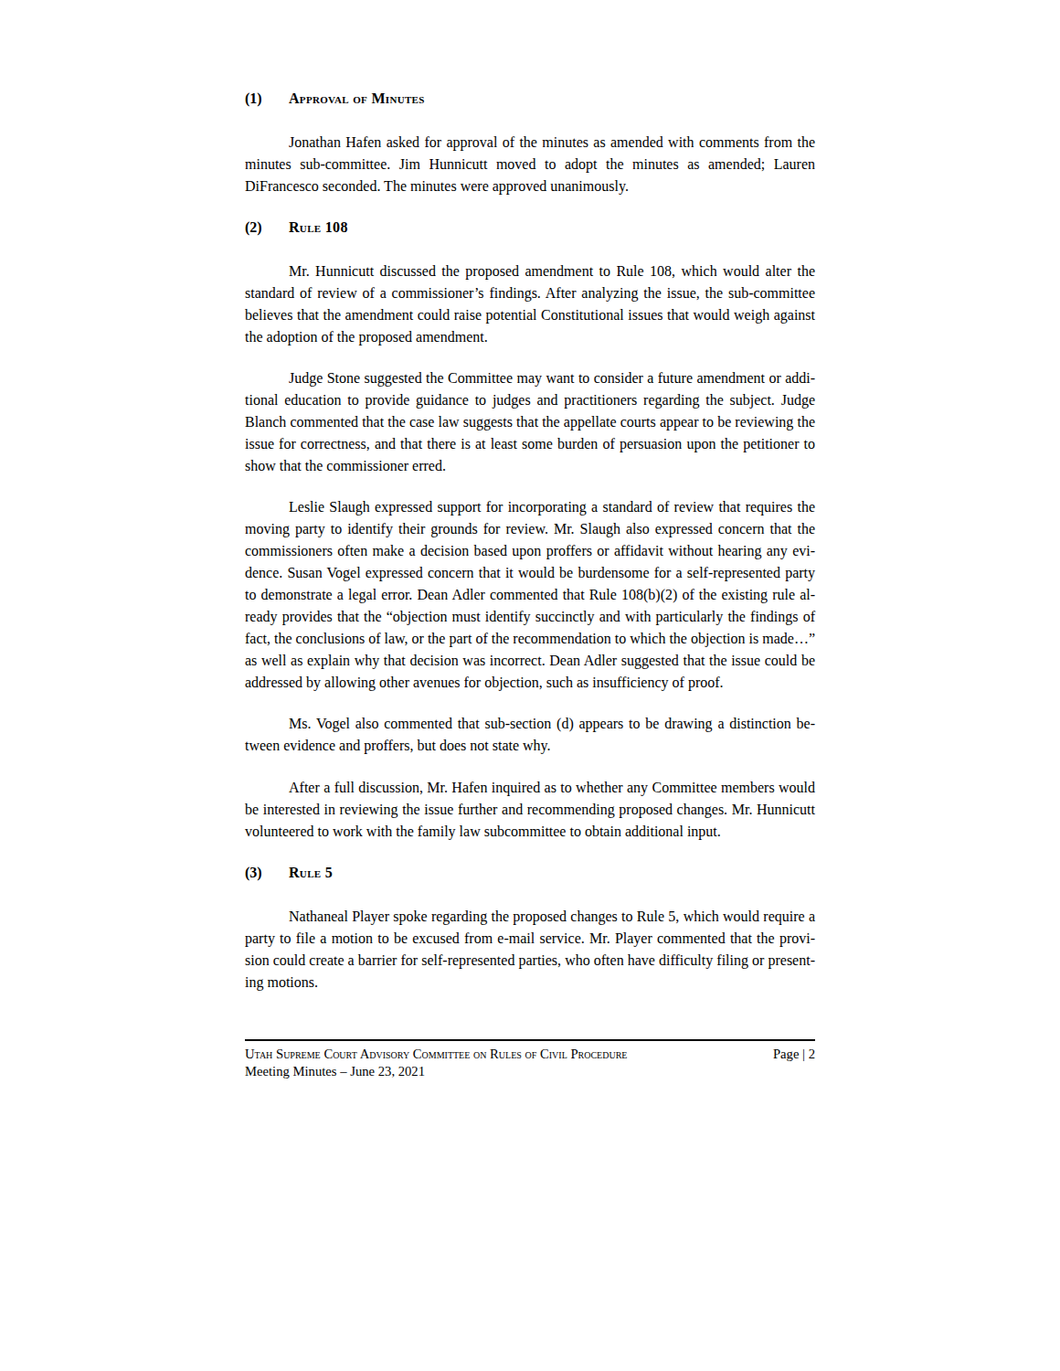(1) Approval of Minutes
Jonathan Hafen asked for approval of the minutes as amended with comments from the minutes sub-committee. Jim Hunnicutt moved to adopt the minutes as amended; Lauren DiFrancesco seconded. The minutes were approved unanimously.
(2) Rule 108
Mr. Hunnicutt discussed the proposed amendment to Rule 108, which would alter the standard of review of a commissioner’s findings. After analyzing the issue, the sub-committee believes that the amendment could raise potential Constitutional issues that would weigh against the adoption of the proposed amendment.
Judge Stone suggested the Committee may want to consider a future amendment or additional education to provide guidance to judges and practitioners regarding the subject. Judge Blanch commented that the case law suggests that the appellate courts appear to be reviewing the issue for correctness, and that there is at least some burden of persuasion upon the petitioner to show that the commissioner erred.
Leslie Slaugh expressed support for incorporating a standard of review that requires the moving party to identify their grounds for review. Mr. Slaugh also expressed concern that the commissioners often make a decision based upon proffers or affidavit without hearing any evidence. Susan Vogel expressed concern that it would be burdensome for a self-represented party to demonstrate a legal error. Dean Adler commented that Rule 108(b)(2) of the existing rule already provides that the “objection must identify succinctly and with particularly the findings of fact, the conclusions of law, or the part of the recommendation to which the objection is made…” as well as explain why that decision was incorrect. Dean Adler suggested that the issue could be addressed by allowing other avenues for objection, such as insufficiency of proof.
Ms. Vogel also commented that sub-section (d) appears to be drawing a distinction between evidence and proffers, but does not state why.
After a full discussion, Mr. Hafen inquired as to whether any Committee members would be interested in reviewing the issue further and recommending proposed changes. Mr. Hunnicutt volunteered to work with the family law subcommittee to obtain additional input.
(3) Rule 5
Nathaneal Player spoke regarding the proposed changes to Rule 5, which would require a party to file a motion to be excused from e-mail service. Mr. Player commented that the provision could create a barrier for self-represented parties, who often have difficulty filing or presenting motions.
Utah Supreme Court Advisory Committee on Rules of Civil Procedure
Meeting Minutes – June 23, 2021
Page | 2